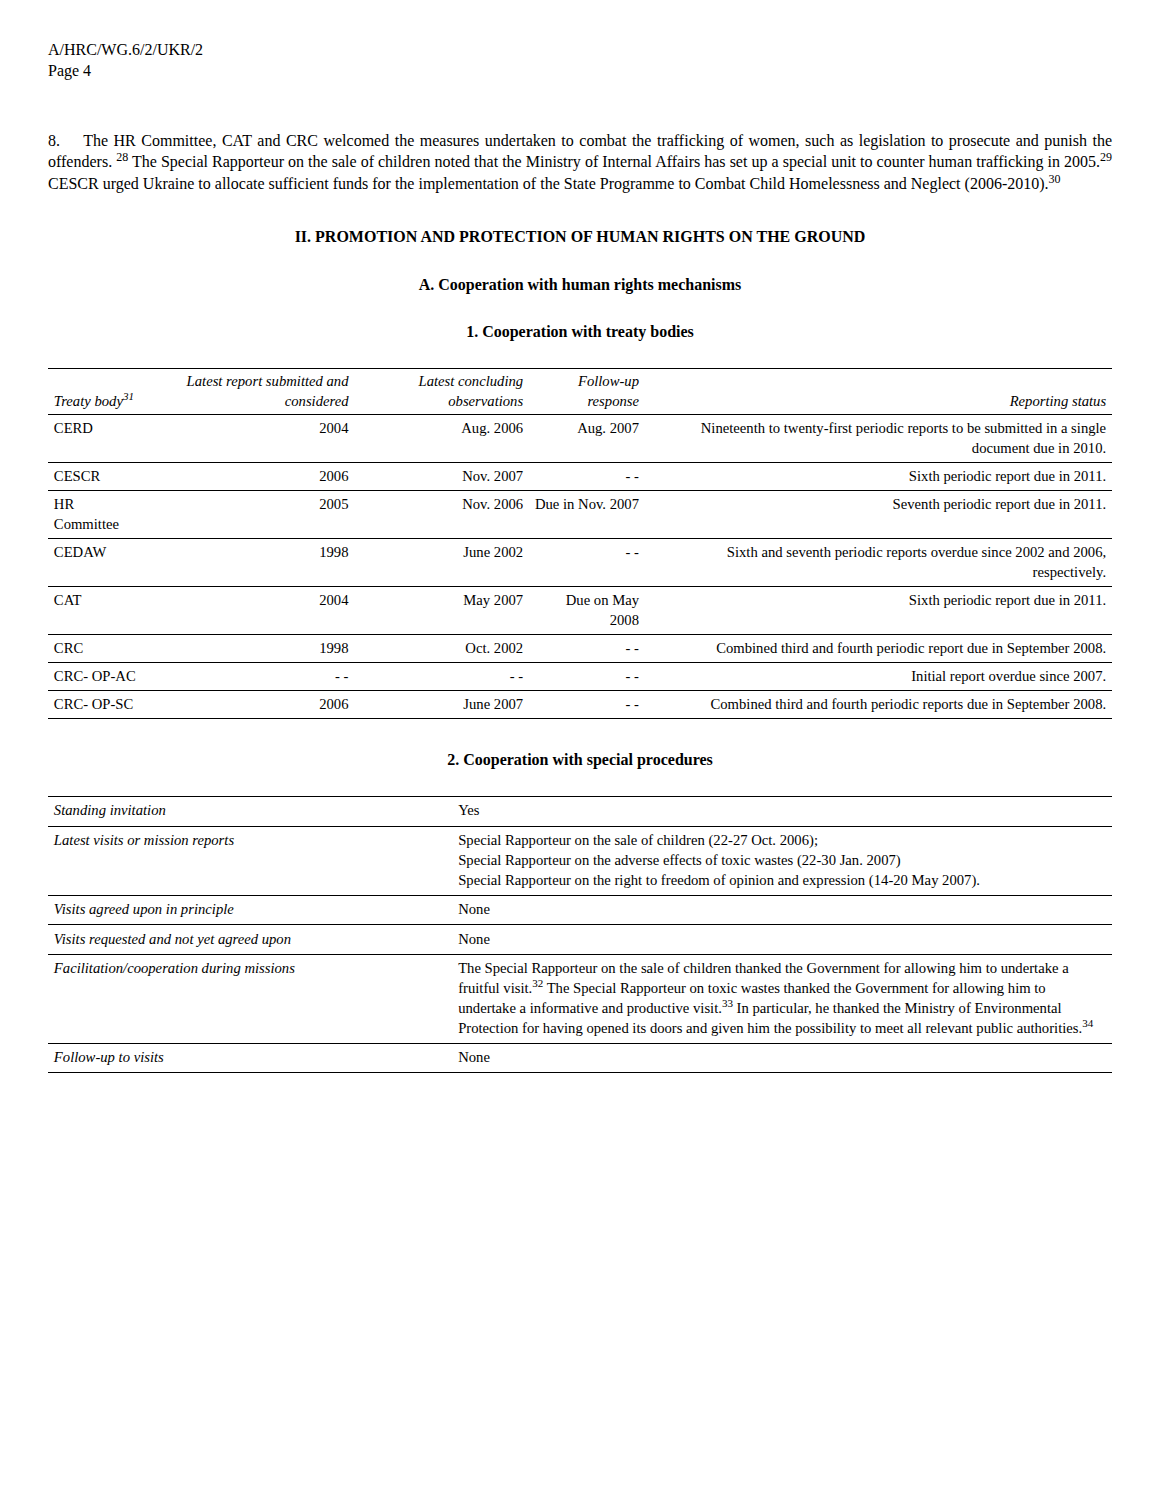A/HRC/WG.6/2/UKR/2
Page 4
8. The HR Committee, CAT and CRC welcomed the measures undertaken to combat the trafficking of women, such as legislation to prosecute and punish the offenders. 28 The Special Rapporteur on the sale of children noted that the Ministry of Internal Affairs has set up a special unit to counter human trafficking in 2005.29 CESCR urged Ukraine to allocate sufficient funds for the implementation of the State Programme to Combat Child Homelessness and Neglect (2006-2010).30
II. PROMOTION AND PROTECTION OF HUMAN RIGHTS ON THE GROUND
A. Cooperation with human rights mechanisms
1. Cooperation with treaty bodies
| Treaty body 31 | Latest report submitted and considered | Latest concluding observations | Follow-up response | Reporting status |
| --- | --- | --- | --- | --- |
| CERD | 2004 | Aug. 2006 | Aug. 2007 | Nineteenth to twenty-first periodic reports to be submitted in a single document due in 2010. |
| CESCR | 2006 | Nov. 2007 | - - | Sixth periodic report due in 2011. |
| HR Committee | 2005 | Nov. 2006 | Due in Nov. 2007 | Seventh periodic report due in 2011. |
| CEDAW | 1998 | June 2002 | - - | Sixth and seventh periodic reports overdue since 2002 and 2006, respectively. |
| CAT | 2004 | May 2007 | Due on May 2008 | Sixth periodic report due in 2011. |
| CRC | 1998 | Oct. 2002 | - - | Combined third and fourth periodic report due in September 2008. |
| CRC- OP-AC | - - | - - | - - | Initial report overdue since 2007. |
| CRC- OP-SC | 2006 | June 2007 | - - | Combined third and fourth periodic reports due in September 2008. |
2. Cooperation with special procedures
| Standing invitation | Yes |
| Latest visits or mission reports | Special Rapporteur on the sale of children (22-27 Oct. 2006); Special Rapporteur on the adverse effects of toxic wastes (22-30 Jan. 2007) Special Rapporteur on the right to freedom of opinion and expression (14-20 May 2007). |
| Visits agreed upon in principle | None |
| Visits requested and not yet agreed upon | None |
| Facilitation/cooperation during missions | The Special Rapporteur on the sale of children thanked the Government for allowing him to undertake a fruitful visit. 32 The Special Rapporteur on toxic wastes thanked the Government for allowing him to undertake a informative and productive visit. 33 In particular, he thanked the Ministry of Environmental Protection for having opened its doors and given him the possibility to meet all relevant public authorities. 34 |
| Follow-up to visits | None |